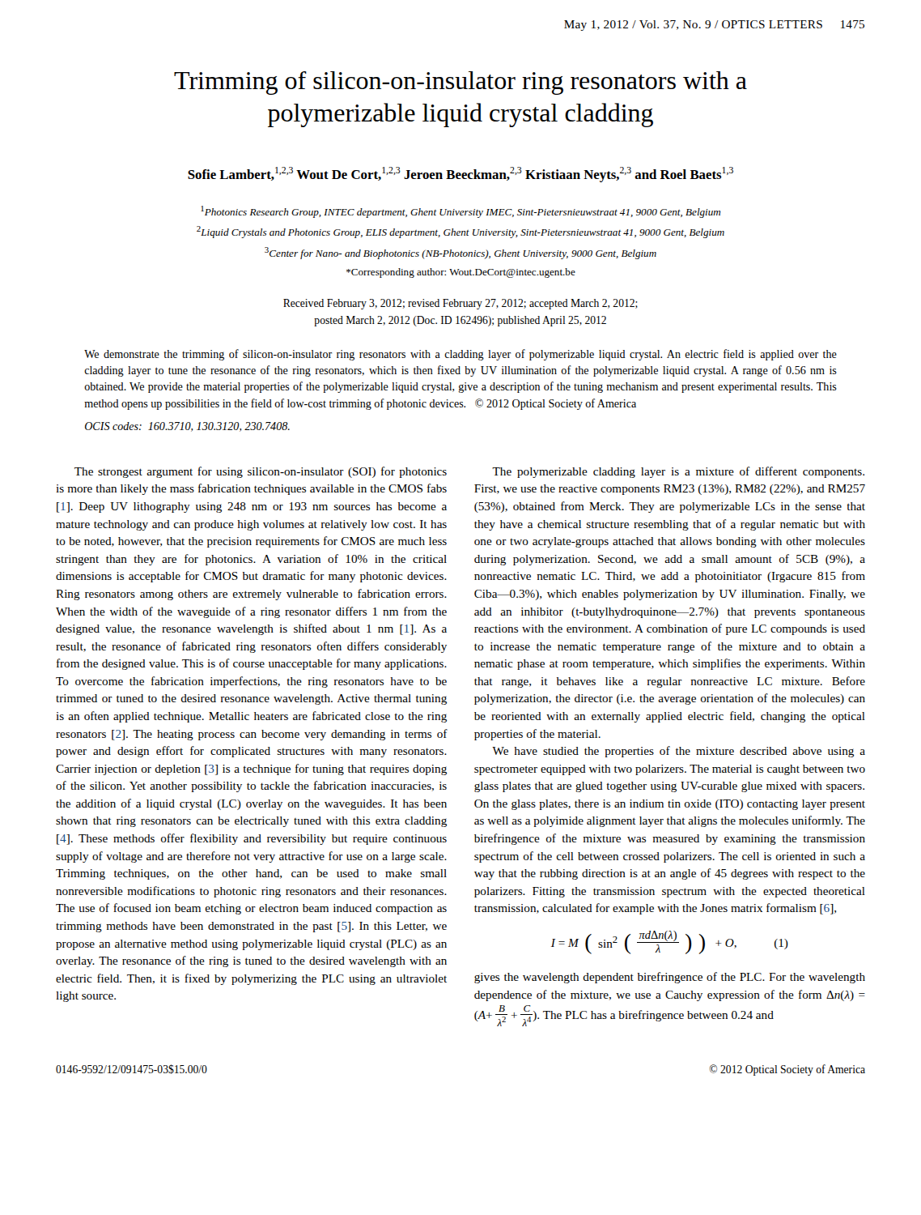May 1, 2012 / Vol. 37, No. 9 / OPTICS LETTERS 1475
Trimming of silicon-on-insulator ring resonators with a
polymerizable liquid crystal cladding
Sofie Lambert,1,2,3 Wout De Cort,1,2,3 Jeroen Beeckman,2,3 Kristiaan Neyts,2,3 and Roel Baets1,3
1Photonics Research Group, INTEC department, Ghent University IMEC, Sint-Pietersnieuwstraat 41, 9000 Gent, Belgium
2Liquid Crystals and Photonics Group, ELIS department, Ghent University, Sint-Pietersnieuwstraat 41, 9000 Gent, Belgium
3Center for Nano- and Biophotonics (NB-Photonics), Ghent University, 9000 Gent, Belgium
*Corresponding author: Wout.DeCort@intec.ugent.be
Received February 3, 2012; revised February 27, 2012; accepted March 2, 2012;
posted March 2, 2012 (Doc. ID 162496); published April 25, 2012
We demonstrate the trimming of silicon-on-insulator ring resonators with a cladding layer of polymerizable liquid crystal. An electric field is applied over the cladding layer to tune the resonance of the ring resonators, which is then fixed by UV illumination of the polymerizable liquid crystal. A range of 0.56 nm is obtained. We provide the material properties of the polymerizable liquid crystal, give a description of the tuning mechanism and present experimental results. This method opens up possibilities in the field of low-cost trimming of photonic devices. © 2012 Optical Society of America
OCIS codes: 160.3710, 130.3120, 230.7408.
The strongest argument for using silicon-on-insulator (SOI) for photonics is more than likely the mass fabrication techniques available in the CMOS fabs [1]. Deep UV lithography using 248 nm or 193 nm sources has become a mature technology and can produce high volumes at relatively low cost. It has to be noted, however, that the precision requirements for CMOS are much less stringent than they are for photonics. A variation of 10% in the critical dimensions is acceptable for CMOS but dramatic for many photonic devices. Ring resonators among others are extremely vulnerable to fabrication errors. When the width of the waveguide of a ring resonator differs 1 nm from the designed value, the resonance wavelength is shifted about 1 nm [1]. As a result, the resonance of fabricated ring resonators often differs considerably from the designed value. This is of course unacceptable for many applications. To overcome the fabrication imperfections, the ring resonators have to be trimmed or tuned to the desired resonance wavelength. Active thermal tuning is an often applied technique. Metallic heaters are fabricated close to the ring resonators [2]. The heating process can become very demanding in terms of power and design effort for complicated structures with many resonators. Carrier injection or depletion [3] is a technique for tuning that requires doping of the silicon. Yet another possibility to tackle the fabrication inaccuracies, is the addition of a liquid crystal (LC) overlay on the waveguides. It has been shown that ring resonators can be electrically tuned with this extra cladding [4]. These methods offer flexibility and reversibility but require continuous supply of voltage and are therefore not very attractive for use on a large scale. Trimming techniques, on the other hand, can be used to make small nonreversible modifications to photonic ring resonators and their resonances. The use of focused ion beam etching or electron beam induced compaction as trimming methods have been demonstrated in the past [5]. In this Letter, we propose an alternative method using polymerizable liquid crystal (PLC) as an overlay. The resonance of the ring is tuned to the desired wavelength with an electric field. Then, it is fixed by polymerizing the PLC using an ultraviolet light source.
The polymerizable cladding layer is a mixture of different components. First, we use the reactive components RM23 (13%), RM82 (22%), and RM257 (53%), obtained from Merck. They are polymerizable LCs in the sense that they have a chemical structure resembling that of a regular nematic but with one or two acrylate-groups attached that allows bonding with other molecules during polymerization. Second, we add a small amount of 5CB (9%), a nonreactive nematic LC. Third, we add a photoinitiator (Irgacure 815 from Ciba—0.3%), which enables polymerization by UV illumination. Finally, we add an inhibitor (t-butylhydroquinone—2.7%) that prevents spontaneous reactions with the environment. A combination of pure LC compounds is used to increase the nematic temperature range of the mixture and to obtain a nematic phase at room temperature, which simplifies the experiments. Within that range, it behaves like a regular nonreactive LC mixture. Before polymerization, the director (i.e. the average orientation of the molecules) can be reoriented with an externally applied electric field, changing the optical properties of the material.
We have studied the properties of the mixture described above using a spectrometer equipped with two polarizers. The material is caught between two glass plates that are glued together using UV-curable glue mixed with spacers. On the glass plates, there is an indium tin oxide (ITO) contacting layer present as well as a polyimide alignment layer that aligns the molecules uniformly. The birefringence of the mixture was measured by examining the transmission spectrum of the cell between crossed polarizers. The cell is oriented in such a way that the rubbing direction is at an angle of 45 degrees with respect to the polarizers. Fitting the transmission spectrum with the expected theoretical transmission, calculated for example with the Jones matrix formalism [6],
I = M(sin2(πd Δn(λ) λ)) + O, (1)
gives the wavelength dependent birefringence of the PLC. For the wavelength dependence of the mixture, we use a Cauchy expression of the form Δn(λ) = (A+ Bλ2 + Cλ4). The PLC has a birefringence between 0.24 and
0146-9592/12/091475-03$15.00/0 © 2012 Optical Society of America